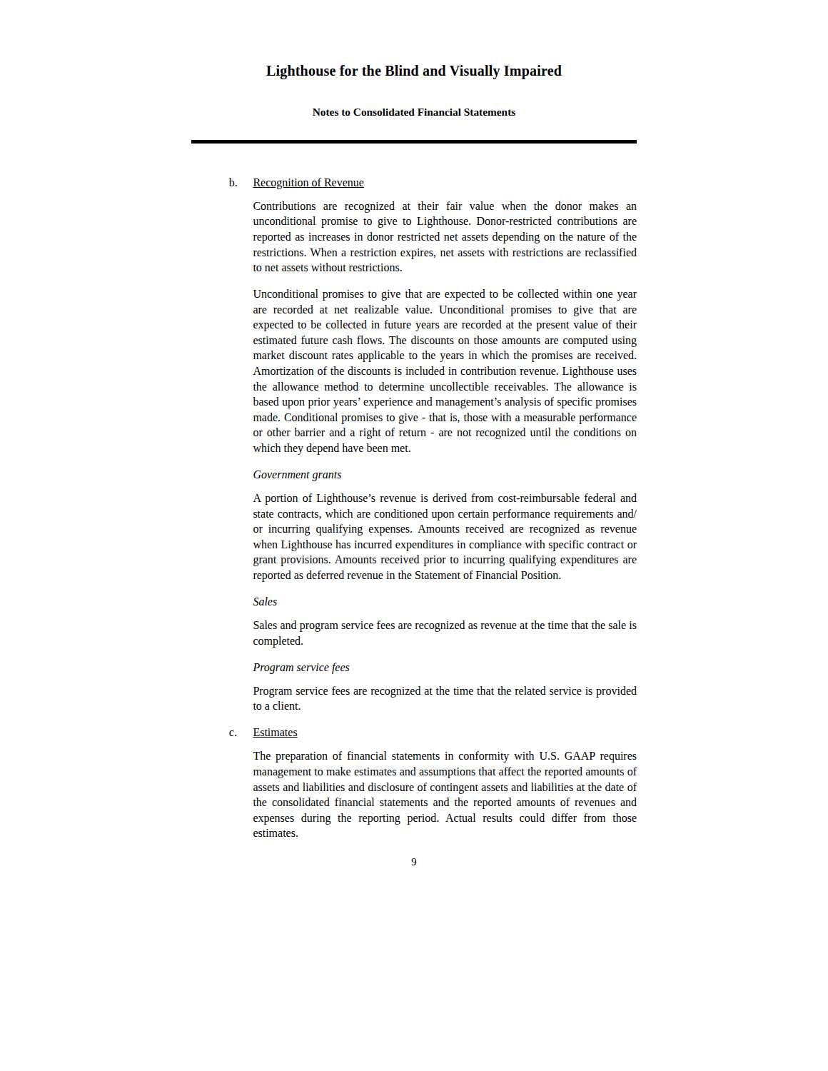Lighthouse for the Blind and Visually Impaired
Notes to Consolidated Financial Statements
b. Recognition of Revenue
Contributions are recognized at their fair value when the donor makes an unconditional promise to give to Lighthouse. Donor-restricted contributions are reported as increases in donor restricted net assets depending on the nature of the restrictions. When a restriction expires, net assets with restrictions are reclassified to net assets without restrictions.
Unconditional promises to give that are expected to be collected within one year are recorded at net realizable value. Unconditional promises to give that are expected to be collected in future years are recorded at the present value of their estimated future cash flows. The discounts on those amounts are computed using market discount rates applicable to the years in which the promises are received. Amortization of the discounts is included in contribution revenue. Lighthouse uses the allowance method to determine uncollectible receivables. The allowance is based upon prior years’ experience and management’s analysis of specific promises made. Conditional promises to give - that is, those with a measurable performance or other barrier and a right of return - are not recognized until the conditions on which they depend have been met.
Government grants
A portion of Lighthouse’s revenue is derived from cost-reimbursable federal and state contracts, which are conditioned upon certain performance requirements and/ or incurring qualifying expenses. Amounts received are recognized as revenue when Lighthouse has incurred expenditures in compliance with specific contract or grant provisions. Amounts received prior to incurring qualifying expenditures are reported as deferred revenue in the Statement of Financial Position.
Sales
Sales and program service fees are recognized as revenue at the time that the sale is completed.
Program service fees
Program service fees are recognized at the time that the related service is provided to a client.
c. Estimates
The preparation of financial statements in conformity with U.S. GAAP requires management to make estimates and assumptions that affect the reported amounts of assets and liabilities and disclosure of contingent assets and liabilities at the date of the consolidated financial statements and the reported amounts of revenues and expenses during the reporting period. Actual results could differ from those estimates.
9